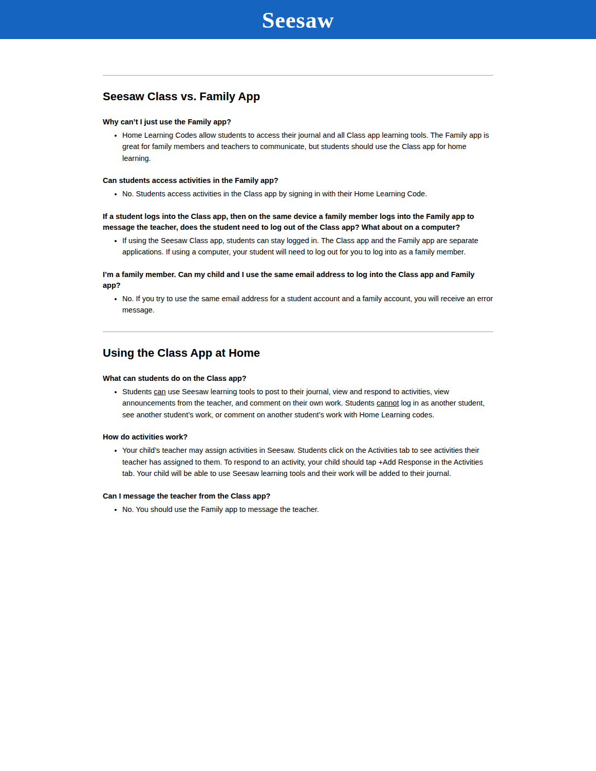Seesaw
Seesaw Class vs. Family App
Why can’t I just use the Family app?
Home Learning Codes allow students to access their journal and all Class app learning tools. The Family app is great for family members and teachers to communicate, but students should use the Class app for home learning.
Can students access activities in the Family app?
No. Students access activities in the Class app by signing in with their Home Learning Code.
If a student logs into the Class app, then on the same device a family member logs into the Family app to message the teacher, does the student need to log out of the Class app? What about on a computer?
If using the Seesaw Class app, students can stay logged in. The Class app and the Family app are separate applications. If using a computer, your student will need to log out for you to log into as a family member.
I’m a family member. Can my child and I use the same email address to log into the Class app and Family app?
No. If you try to use the same email address for a student account and a family account, you will receive an error message.
Using the Class App at Home
What can students do on the Class app?
Students can use Seesaw learning tools to post to their journal, view and respond to activities, view announcements from the teacher, and comment on their own work. Students cannot log in as another student, see another student’s work, or comment on another student’s work with Home Learning codes.
How do activities work?
Your child’s teacher may assign activities in Seesaw. Students click on the Activities tab to see activities their teacher has assigned to them. To respond to an activity, your child should tap +Add Response in the Activities tab. Your child will be able to use Seesaw learning tools and their work will be added to their journal.
Can I message the teacher from the Class app?
No. You should use the Family app to message the teacher.